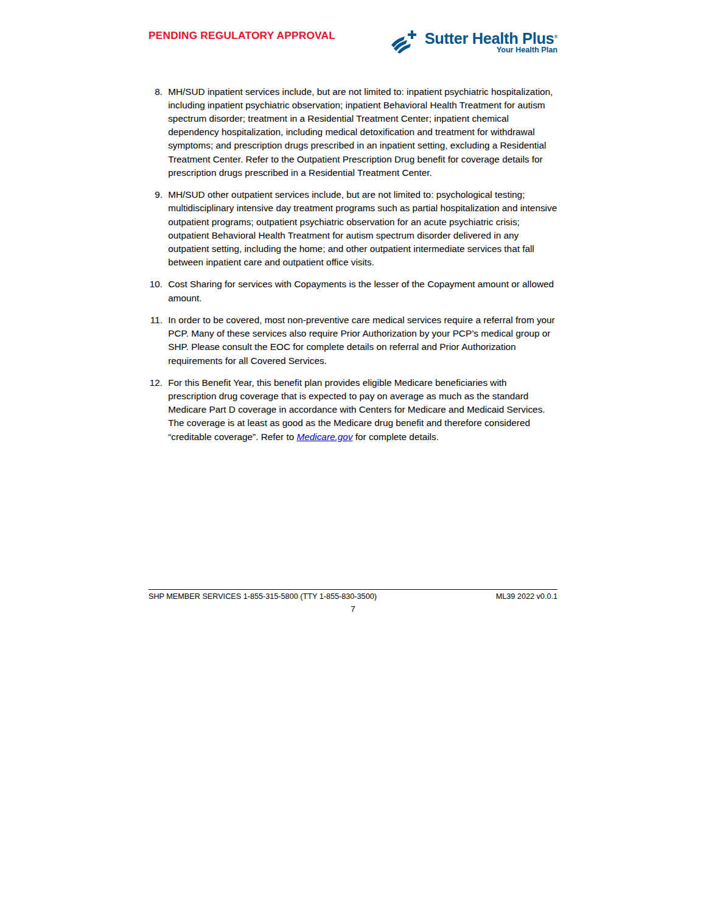PENDING REGULATORY APPROVAL
Sutter Health Plus®
Your Health Plan
8. MH/SUD inpatient services include, but are not limited to: inpatient psychiatric hospitalization, including inpatient psychiatric observation; inpatient Behavioral Health Treatment for autism spectrum disorder; treatment in a Residential Treatment Center; inpatient chemical dependency hospitalization, including medical detoxification and treatment for withdrawal symptoms; and prescription drugs prescribed in an inpatient setting, excluding a Residential Treatment Center. Refer to the Outpatient Prescription Drug benefit for coverage details for prescription drugs prescribed in a Residential Treatment Center.
9. MH/SUD other outpatient services include, but are not limited to: psychological testing; multidisciplinary intensive day treatment programs such as partial hospitalization and intensive outpatient programs; outpatient psychiatric observation for an acute psychiatric crisis; outpatient Behavioral Health Treatment for autism spectrum disorder delivered in any outpatient setting, including the home; and other outpatient intermediate services that fall between inpatient care and outpatient office visits.
10. Cost Sharing for services with Copayments is the lesser of the Copayment amount or allowed amount.
11. In order to be covered, most non-preventive care medical services require a referral from your PCP. Many of these services also require Prior Authorization by your PCP’s medical group or SHP. Please consult the EOC for complete details on referral and Prior Authorization requirements for all Covered Services.
12. For this Benefit Year, this benefit plan provides eligible Medicare beneficiaries with prescription drug coverage that is expected to pay on average as much as the standard Medicare Part D coverage in accordance with Centers for Medicare and Medicaid Services. The coverage is at least as good as the Medicare drug benefit and therefore considered “creditable coverage”. Refer to Medicare.gov for complete details.
SHP MEMBER SERVICES 1-855-315-5800 (TTY 1-855-830-3500) ML39 2022 v0.0.1
7